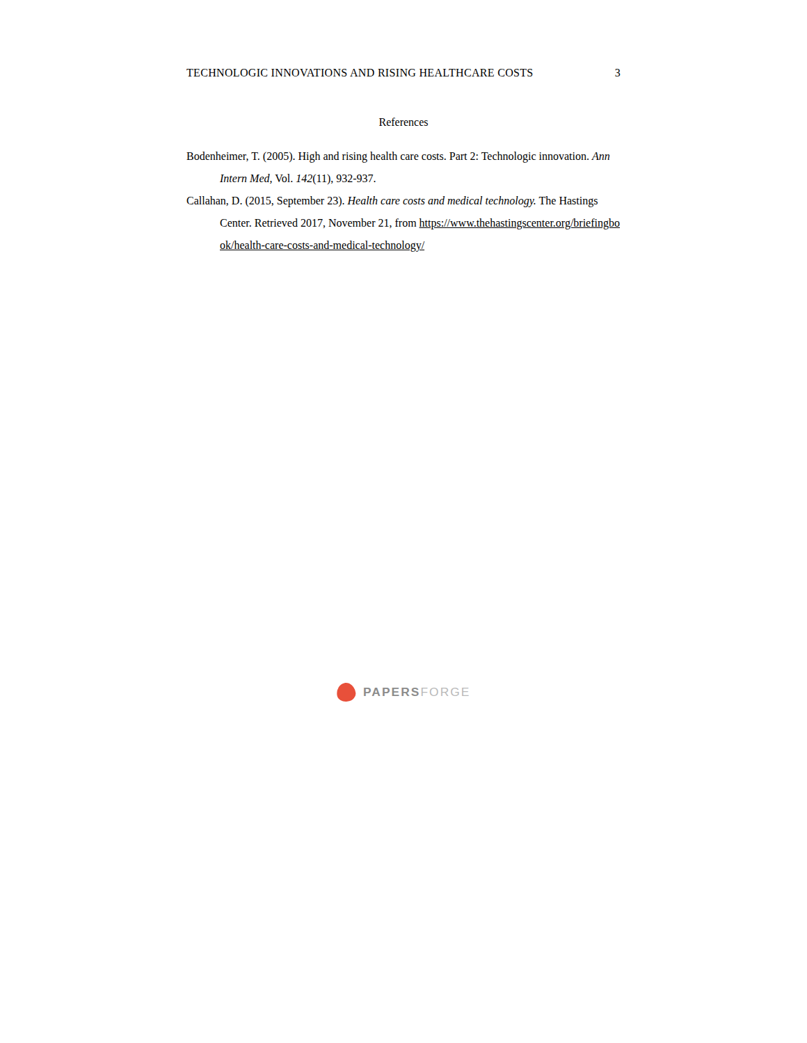Technologic Innovations and Rising Healthcare Costs 3
References
Bodenheimer, T. (2005). High and rising health care costs. Part 2: Technologic innovation. Ann Intern Med, Vol. 142(11), 932-937.
Callahan, D. (2015, September 23). Health care costs and medical technology. The Hastings Center. Retrieved 2017, November 21, from https://www.thehastingscenter.org/briefingbook/health-care-costs-and-medical-technology/
PAPERS FORGE